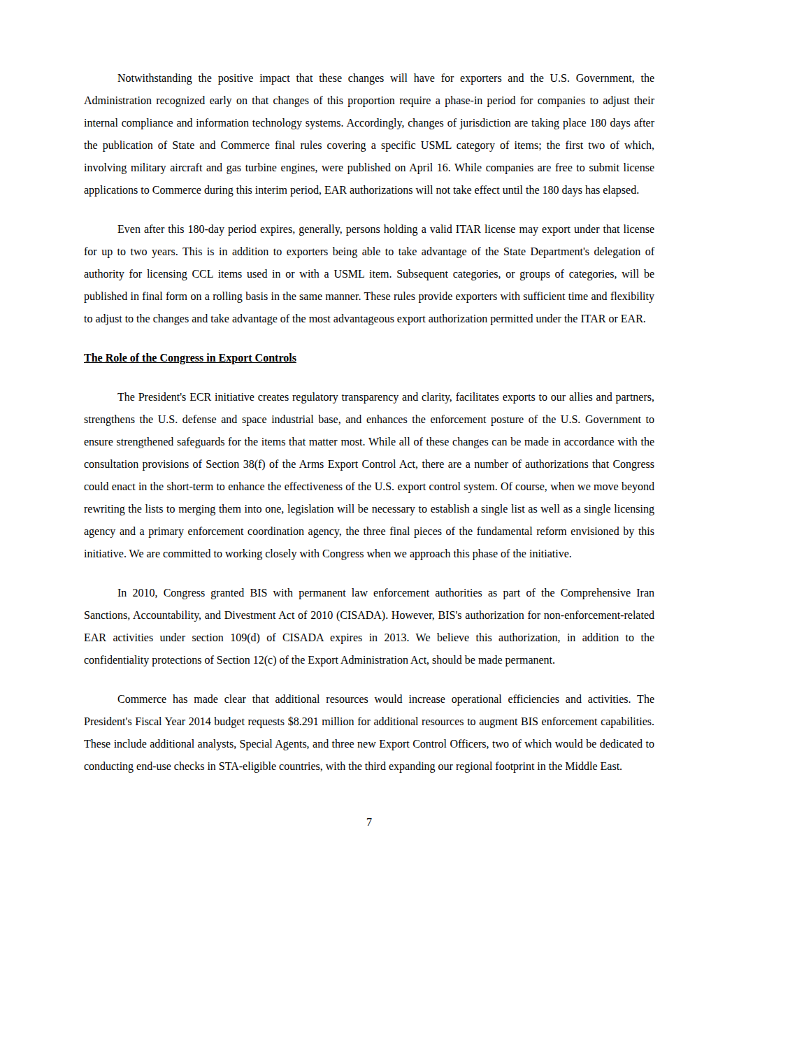Notwithstanding the positive impact that these changes will have for exporters and the U.S. Government, the Administration recognized early on that changes of this proportion require a phase-in period for companies to adjust their internal compliance and information technology systems. Accordingly, changes of jurisdiction are taking place 180 days after the publication of State and Commerce final rules covering a specific USML category of items; the first two of which, involving military aircraft and gas turbine engines, were published on April 16. While companies are free to submit license applications to Commerce during this interim period, EAR authorizations will not take effect until the 180 days has elapsed.
Even after this 180-day period expires, generally, persons holding a valid ITAR license may export under that license for up to two years. This is in addition to exporters being able to take advantage of the State Department's delegation of authority for licensing CCL items used in or with a USML item. Subsequent categories, or groups of categories, will be published in final form on a rolling basis in the same manner. These rules provide exporters with sufficient time and flexibility to adjust to the changes and take advantage of the most advantageous export authorization permitted under the ITAR or EAR.
The Role of the Congress in Export Controls
The President's ECR initiative creates regulatory transparency and clarity, facilitates exports to our allies and partners, strengthens the U.S. defense and space industrial base, and enhances the enforcement posture of the U.S. Government to ensure strengthened safeguards for the items that matter most. While all of these changes can be made in accordance with the consultation provisions of Section 38(f) of the Arms Export Control Act, there are a number of authorizations that Congress could enact in the short-term to enhance the effectiveness of the U.S. export control system. Of course, when we move beyond rewriting the lists to merging them into one, legislation will be necessary to establish a single list as well as a single licensing agency and a primary enforcement coordination agency, the three final pieces of the fundamental reform envisioned by this initiative. We are committed to working closely with Congress when we approach this phase of the initiative.
In 2010, Congress granted BIS with permanent law enforcement authorities as part of the Comprehensive Iran Sanctions, Accountability, and Divestment Act of 2010 (CISADA). However, BIS's authorization for non-enforcement-related EAR activities under section 109(d) of CISADA expires in 2013. We believe this authorization, in addition to the confidentiality protections of Section 12(c) of the Export Administration Act, should be made permanent.
Commerce has made clear that additional resources would increase operational efficiencies and activities. The President's Fiscal Year 2014 budget requests $8.291 million for additional resources to augment BIS enforcement capabilities. These include additional analysts, Special Agents, and three new Export Control Officers, two of which would be dedicated to conducting end-use checks in STA-eligible countries, with the third expanding our regional footprint in the Middle East.
7